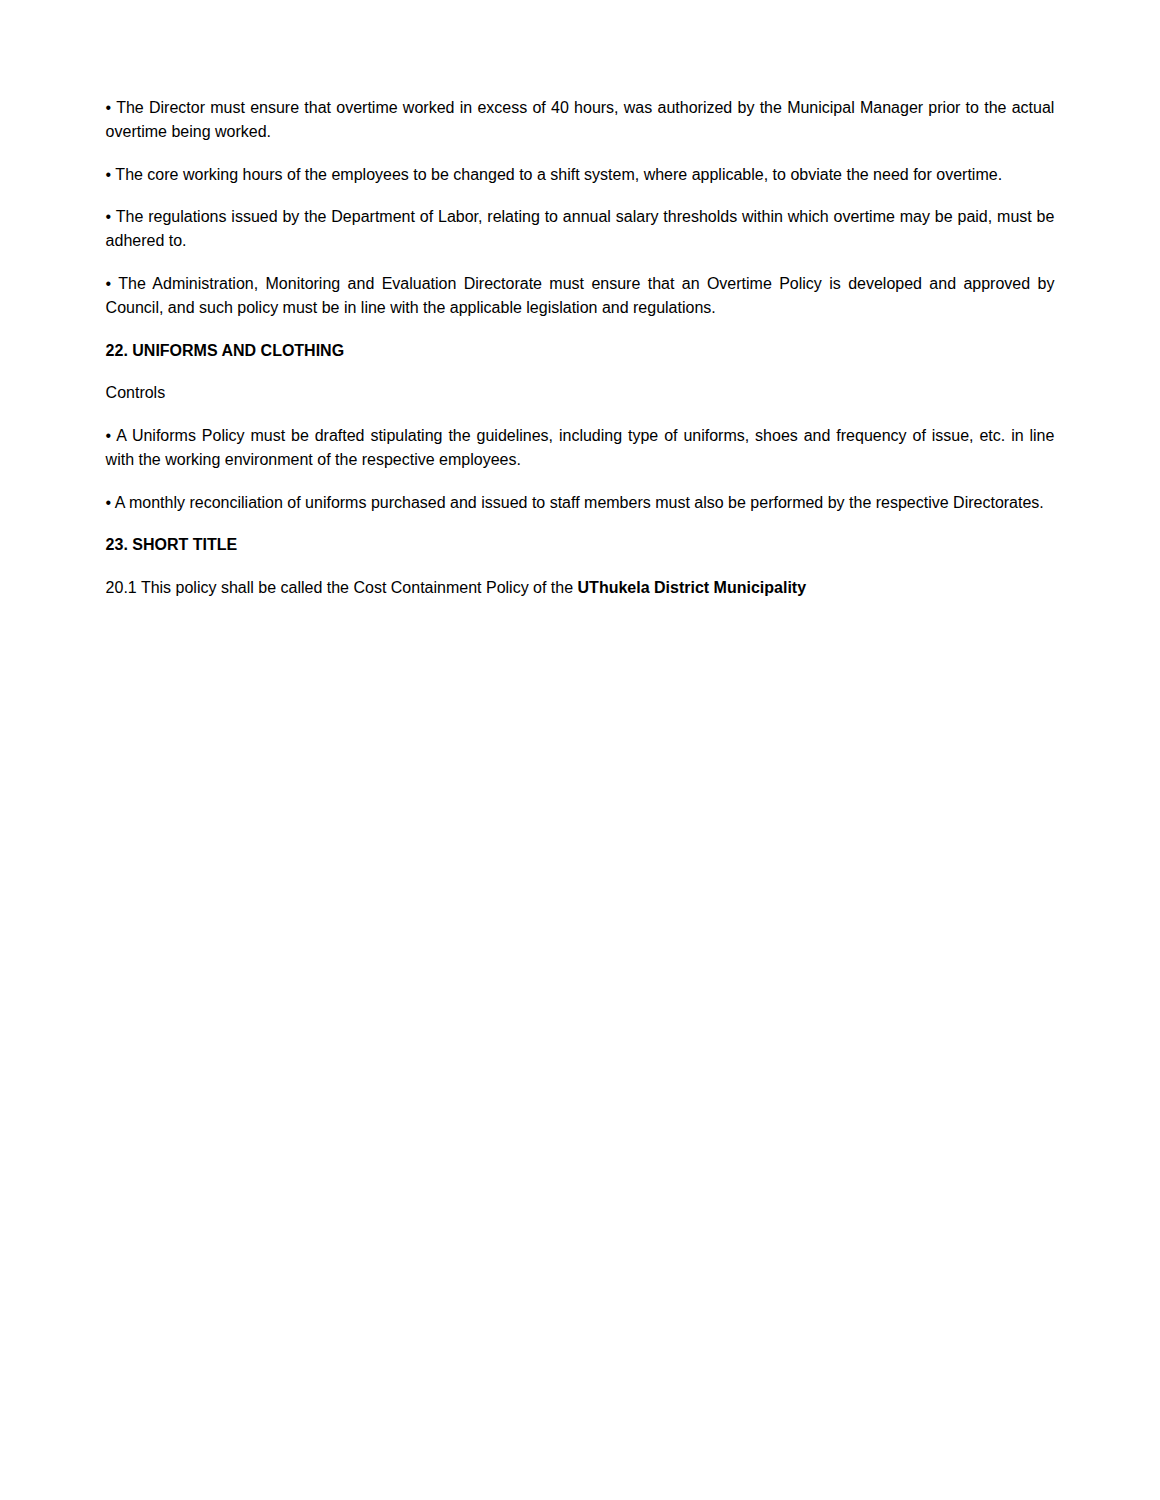• The Director must ensure that overtime worked in excess of 40 hours, was authorized by the Municipal Manager prior to the actual overtime being worked.
• The core working hours of the employees to be changed to a shift system, where applicable, to obviate the need for overtime.
• The regulations issued by the Department of Labor, relating to annual salary thresholds within which overtime may be paid, must be adhered to.
• The Administration, Monitoring and Evaluation Directorate must ensure that an Overtime Policy is developed and approved by Council, and such policy must be in line with the applicable legislation and regulations.
22. UNIFORMS AND CLOTHING
Controls
• A Uniforms Policy must be drafted stipulating the guidelines, including type of uniforms, shoes and frequency of issue, etc. in line with the working environment of the respective employees.
• A monthly reconciliation of uniforms purchased and issued to staff members must also be performed by the respective Directorates.
23. SHORT TITLE
20.1 This policy shall be called the Cost Containment Policy of the UThukela District Municipality